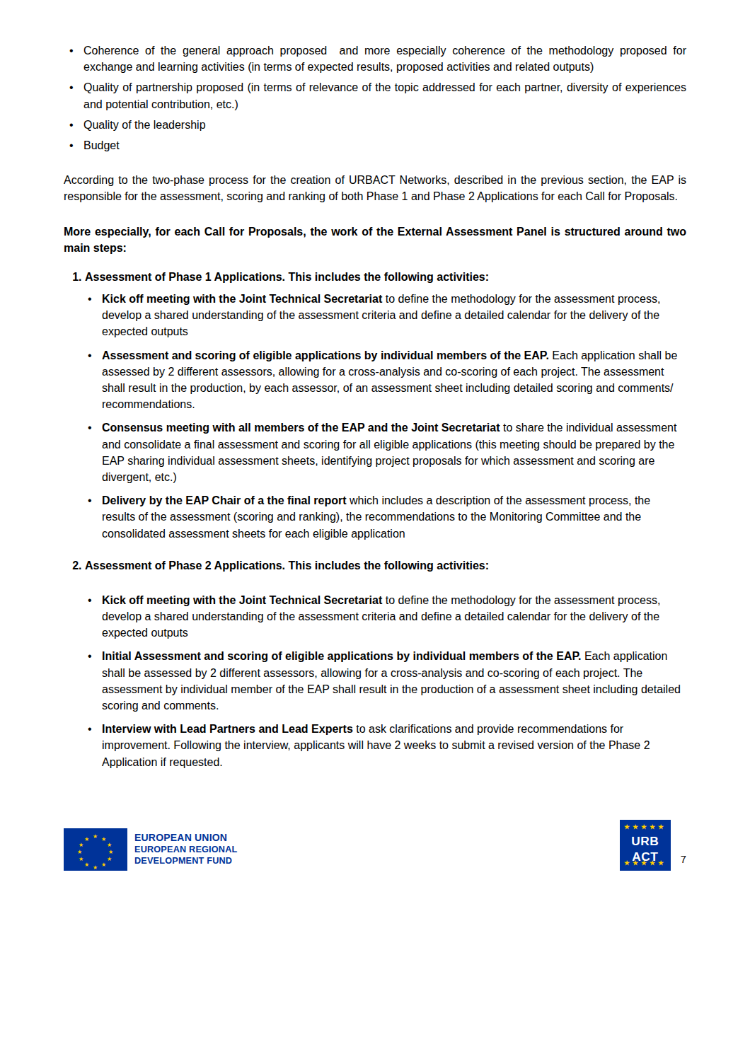Coherence of the general approach proposed and more especially coherence of the methodology proposed for exchange and learning activities (in terms of expected results, proposed activities and related outputs)
Quality of partnership proposed (in terms of relevance of the topic addressed for each partner, diversity of experiences and potential contribution, etc.)
Quality of the leadership
Budget
According to the two-phase process for the creation of URBACT Networks, described in the previous section, the EAP is responsible for the assessment, scoring and ranking of both Phase 1 and Phase 2 Applications for each Call for Proposals.
More especially, for each Call for Proposals, the work of the External Assessment Panel is structured around two main steps:
Assessment of Phase 1 Applications. This includes the following activities:
Kick off meeting with the Joint Technical Secretariat to define the methodology for the assessment process, develop a shared understanding of the assessment criteria and define a detailed calendar for the delivery of the expected outputs
Assessment and scoring of eligible applications by individual members of the EAP. Each application shall be assessed by 2 different assessors, allowing for a cross-analysis and co-scoring of each project. The assessment shall result in the production, by each assessor, of an assessment sheet including detailed scoring and comments/ recommendations.
Consensus meeting with all members of the EAP and the Joint Secretariat to share the individual assessment and consolidate a final assessment and scoring for all eligible applications (this meeting should be prepared by the EAP sharing individual assessment sheets, identifying project proposals for which assessment and scoring are divergent, etc.)
Delivery by the EAP Chair of a the final report which includes a description of the assessment process, the results of the assessment (scoring and ranking), the recommendations to the Monitoring Committee and the consolidated assessment sheets for each eligible application
Assessment of Phase 2 Applications. This includes the following activities:
Kick off meeting with the Joint Technical Secretariat to define the methodology for the assessment process, develop a shared understanding of the assessment criteria and define a detailed calendar for the delivery of the expected outputs
Initial Assessment and scoring of eligible applications by individual members of the EAP. Each application shall be assessed by 2 different assessors, allowing for a cross-analysis and co-scoring of each project. The assessment by individual member of the EAP shall result in the production of a assessment sheet including detailed scoring and comments.
Interview with Lead Partners and Lead Experts to ask clarifications and provide recommendations for improvement. Following the interview, applicants will have 2 weeks to submit a revised version of the Phase 2 Application if requested.
★ ★ ★ ★ ★ ★ ★ ★ ★ ★ ★ ★
EUROPEAN UNION
EUROPEAN REGIONAL
DEVELOPMENT FUND
★ ★ ★ ★ ★ URB ACT ★ ★ ★ ★ ★
7